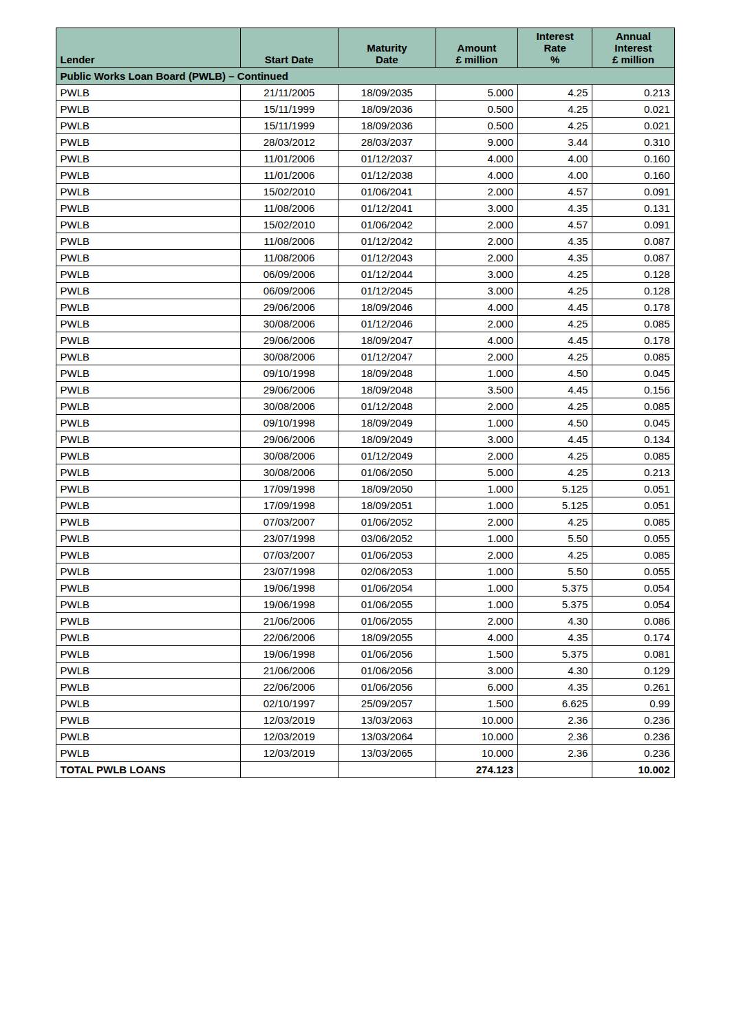| Lender | Start Date | Maturity Date | Amount £ million | Interest Rate % | Annual Interest £ million |
| --- | --- | --- | --- | --- | --- |
| Public Works Loan Board (PWLB) – Continued |
| PWLB | 21/11/2005 | 18/09/2035 | 5.000 | 4.25 | 0.213 |
| PWLB | 15/11/1999 | 18/09/2036 | 0.500 | 4.25 | 0.021 |
| PWLB | 15/11/1999 | 18/09/2036 | 0.500 | 4.25 | 0.021 |
| PWLB | 28/03/2012 | 28/03/2037 | 9.000 | 3.44 | 0.310 |
| PWLB | 11/01/2006 | 01/12/2037 | 4.000 | 4.00 | 0.160 |
| PWLB | 11/01/2006 | 01/12/2038 | 4.000 | 4.00 | 0.160 |
| PWLB | 15/02/2010 | 01/06/2041 | 2.000 | 4.57 | 0.091 |
| PWLB | 11/08/2006 | 01/12/2041 | 3.000 | 4.35 | 0.131 |
| PWLB | 15/02/2010 | 01/06/2042 | 2.000 | 4.57 | 0.091 |
| PWLB | 11/08/2006 | 01/12/2042 | 2.000 | 4.35 | 0.087 |
| PWLB | 11/08/2006 | 01/12/2043 | 2.000 | 4.35 | 0.087 |
| PWLB | 06/09/2006 | 01/12/2044 | 3.000 | 4.25 | 0.128 |
| PWLB | 06/09/2006 | 01/12/2045 | 3.000 | 4.25 | 0.128 |
| PWLB | 29/06/2006 | 18/09/2046 | 4.000 | 4.45 | 0.178 |
| PWLB | 30/08/2006 | 01/12/2046 | 2.000 | 4.25 | 0.085 |
| PWLB | 29/06/2006 | 18/09/2047 | 4.000 | 4.45 | 0.178 |
| PWLB | 30/08/2006 | 01/12/2047 | 2.000 | 4.25 | 0.085 |
| PWLB | 09/10/1998 | 18/09/2048 | 1.000 | 4.50 | 0.045 |
| PWLB | 29/06/2006 | 18/09/2048 | 3.500 | 4.45 | 0.156 |
| PWLB | 30/08/2006 | 01/12/2048 | 2.000 | 4.25 | 0.085 |
| PWLB | 09/10/1998 | 18/09/2049 | 1.000 | 4.50 | 0.045 |
| PWLB | 29/06/2006 | 18/09/2049 | 3.000 | 4.45 | 0.134 |
| PWLB | 30/08/2006 | 01/12/2049 | 2.000 | 4.25 | 0.085 |
| PWLB | 30/08/2006 | 01/06/2050 | 5.000 | 4.25 | 0.213 |
| PWLB | 17/09/1998 | 18/09/2050 | 1.000 | 5.125 | 0.051 |
| PWLB | 17/09/1998 | 18/09/2051 | 1.000 | 5.125 | 0.051 |
| PWLB | 07/03/2007 | 01/06/2052 | 2.000 | 4.25 | 0.085 |
| PWLB | 23/07/1998 | 03/06/2052 | 1.000 | 5.50 | 0.055 |
| PWLB | 07/03/2007 | 01/06/2053 | 2.000 | 4.25 | 0.085 |
| PWLB | 23/07/1998 | 02/06/2053 | 1.000 | 5.50 | 0.055 |
| PWLB | 19/06/1998 | 01/06/2054 | 1.000 | 5.375 | 0.054 |
| PWLB | 19/06/1998 | 01/06/2055 | 1.000 | 5.375 | 0.054 |
| PWLB | 21/06/2006 | 01/06/2055 | 2.000 | 4.30 | 0.086 |
| PWLB | 22/06/2006 | 18/09/2055 | 4.000 | 4.35 | 0.174 |
| PWLB | 19/06/1998 | 01/06/2056 | 1.500 | 5.375 | 0.081 |
| PWLB | 21/06/2006 | 01/06/2056 | 3.000 | 4.30 | 0.129 |
| PWLB | 22/06/2006 | 01/06/2056 | 6.000 | 4.35 | 0.261 |
| PWLB | 02/10/1997 | 25/09/2057 | 1.500 | 6.625 | 0.99 |
| PWLB | 12/03/2019 | 13/03/2063 | 10.000 | 2.36 | 0.236 |
| PWLB | 12/03/2019 | 13/03/2064 | 10.000 | 2.36 | 0.236 |
| PWLB | 12/03/2019 | 13/03/2065 | 10.000 | 2.36 | 0.236 |
| TOTAL PWLB LOANS | | | 274.123 | | 10.002 |